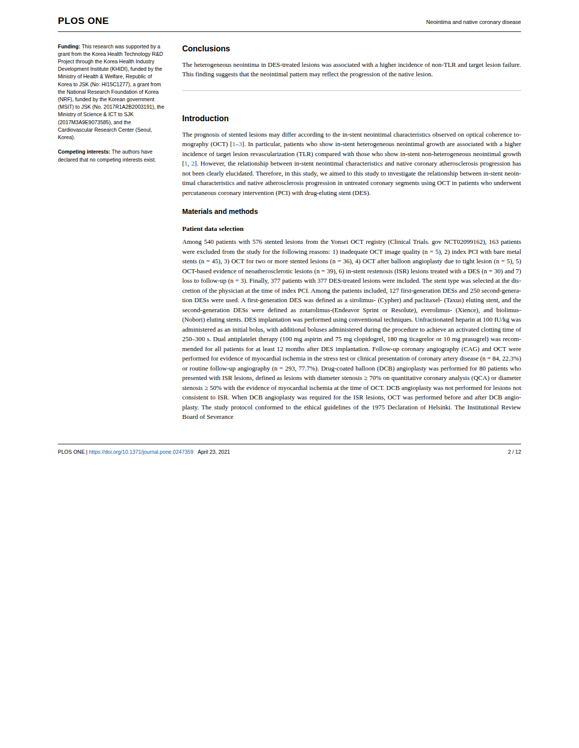PLOS ONE
Neointima and native coronary disease
Funding: This research was supported by a grant from the Korea Health Technology R&D Project through the Korea Health Industry Development Institute (KHIDI), funded by the Ministry of Health & Welfare, Republic of Korea to JSK (No: HI15C1277), a grant from the National Research Foundation of Korea (NRF), funded by the Korean government (MSIT) to JSK (No. 2017R1A2B2003191), the Ministry of Science & ICT to SJK (2017M3A9E9073585), and the Cardiovascular Research Center (Seoul, Korea).
Competing interests: The authors have declared that no competing interests exist.
Conclusions
The heterogeneous neointima in DES-treated lesions was associated with a higher incidence of non-TLR and target lesion failure. This finding suggests that the neointimal pattern may reflect the progression of the native lesion.
Introduction
The prognosis of stented lesions may differ according to the in-stent neointimal characteristics observed on optical coherence tomography (OCT) [1–3]. In particular, patients who show in-stent heterogeneous neointimal growth are associated with a higher incidence of target lesion revascularization (TLR) compared with those who show in-stent non-heterogeneous neointimal growth [1, 2]. However, the relationship between in-stent neointimal characteristics and native coronary atherosclerosis progression has not been clearly elucidated. Therefore, in this study, we aimed to this study to investigate the relationship between in-stent neointimal characteristics and native atherosclerosis progression in untreated coronary segments using OCT in patients who underwent percutaneous coronary intervention (PCI) with drug-eluting stent (DES).
Materials and methods
Patient data selection
Among 540 patients with 576 stented lesions from the Yonsei OCT registry (Clinical Trials. gov NCT02099162), 163 patients were excluded from the study for the following reasons: 1) inadequate OCT image quality (n = 5), 2) index PCI with bare metal stents (n = 45), 3) OCT for two or more stented lesions (n = 36), 4) OCT after balloon angioplasty due to tight lesion (n = 5), 5) OCT-based evidence of neoatherosclerotic lesions (n = 39), 6) in-stent restenosis (ISR) lesions treated with a DES (n = 30) and 7) loss to follow-up (n = 3). Finally, 377 patients with 377 DES-treated lesions were included. The stent type was selected at the discretion of the physician at the time of index PCI. Among the patients included, 127 first-generation DESs and 250 second-generation DESs were used. A first-generation DES was defined as a sirolimus- (Cypher) and paclitaxel- (Taxus) eluting stent, and the second-generation DESs were defined as zotarolimus-(Endeavor Sprint or Resolute), everolimus- (Xience), and biolimus-(Nobori) eluting stents. DES implantation was performed using conventional techniques. Unfractionated heparin at 100 IU/kg was administered as an initial bolus, with additional boluses administered during the procedure to achieve an activated clotting time of 250–300 s. Dual antiplatelet therapy (100 mg aspirin and 75 mg clopidogrel, 180 mg ticagrelor or 10 mg prasugrel) was recommended for all patients for at least 12 months after DES implantation. Follow-up coronary angiography (CAG) and OCT were performed for evidence of myocardial ischemia in the stress test or clinical presentation of coronary artery disease (n = 84, 22.3%) or routine follow-up angiography (n = 293, 77.7%). Drug-coated balloon (DCB) angioplasty was performed for 80 patients who presented with ISR lesions, defined as lesions with diameter stenosis ≥ 70% on quantitative coronary analysis (QCA) or diameter stenosis ≥ 50% with the evidence of myocardial ischemia at the time of OCT. DCB angioplasty was not performed for lesions not consistent to ISR. When DCB angioplasty was required for the ISR lesions, OCT was performed before and after DCB angioplasty. The study protocol conformed to the ethical guidelines of the 1975 Declaration of Helsinki. The Institutional Review Board of Severance
PLOS ONE | https://doi.org/10.1371/journal.pone.0247359 April 23, 2021
2 / 12